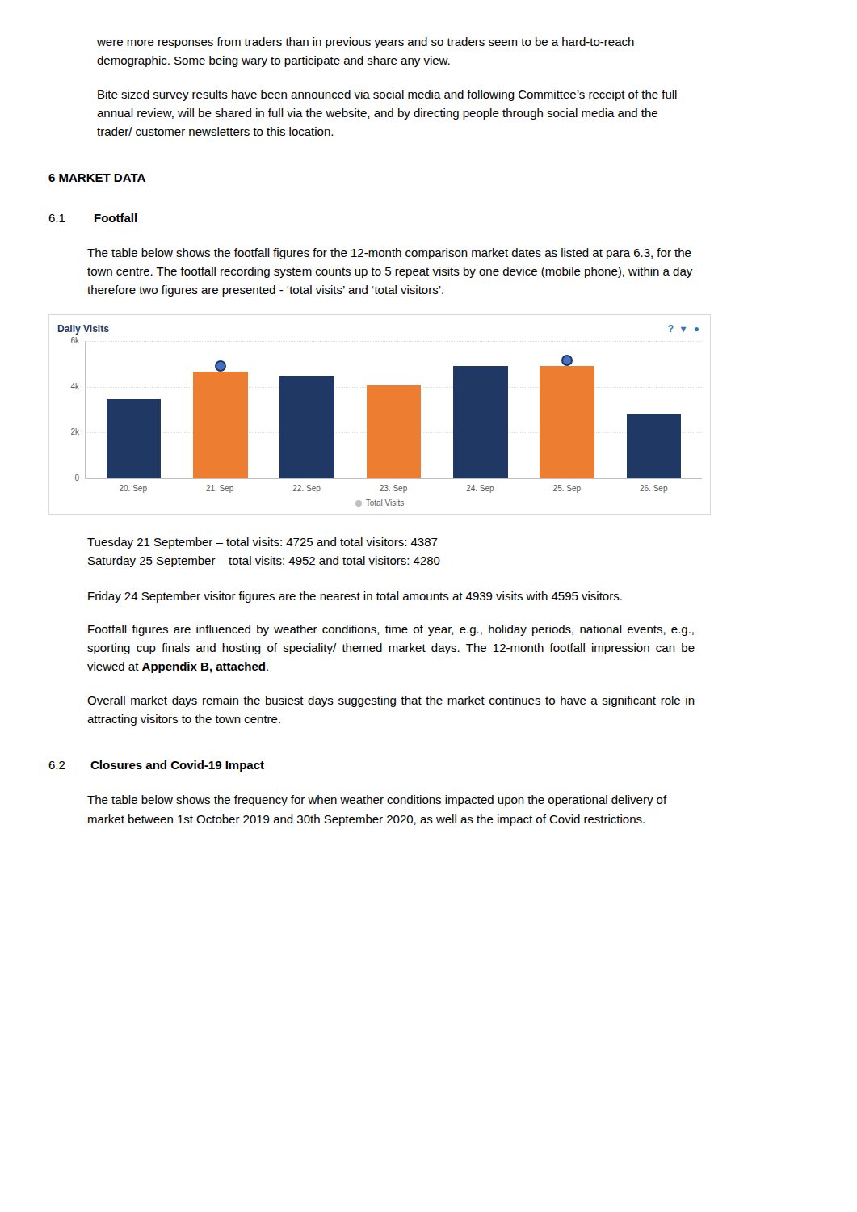were more responses from traders than in previous years and so traders seem to be a hard-to-reach demographic. Some being wary to participate and share any view.
Bite sized survey results have been announced via social media and following Committee’s receipt of the full annual review, will be shared in full via the website, and by directing people through social media and the trader/ customer newsletters to this location.
6 MARKET DATA
6.1
Footfall
The table below shows the footfall figures for the 12-month comparison market dates as listed at para 6.3, for the town centre. The footfall recording system counts up to 5 repeat visits by one device (mobile phone), within a day therefore two figures are presented - ‘total visits’ and ‘total visitors’.
Daily Visits ? ▾ ●
6k 4k 2k 0
20. Sep 21. Sep 22. Sep 23. Sep 24. Sep 25. Sep 26. Sep
Total Visits
Tuesday 21 September – total visits: 4725 and total visitors: 4387
Saturday 25 September – total visits: 4952 and total visitors: 4280
Friday 24 September visitor figures are the nearest in total amounts at 4939 visits with 4595 visitors.
Footfall figures are influenced by weather conditions, time of year, e.g., holiday periods, national events, e.g., sporting cup finals and hosting of speciality/ themed market days. The 12-month footfall impression can be viewed at Appendix B, attached.
Overall market days remain the busiest days suggesting that the market continues to have a significant role in attracting visitors to the town centre.
6.2
Closures and Covid-19 Impact
The table below shows the frequency for when weather conditions impacted upon the operational delivery of market between 1st October 2019 and 30th September 2020, as well as the impact of Covid restrictions.